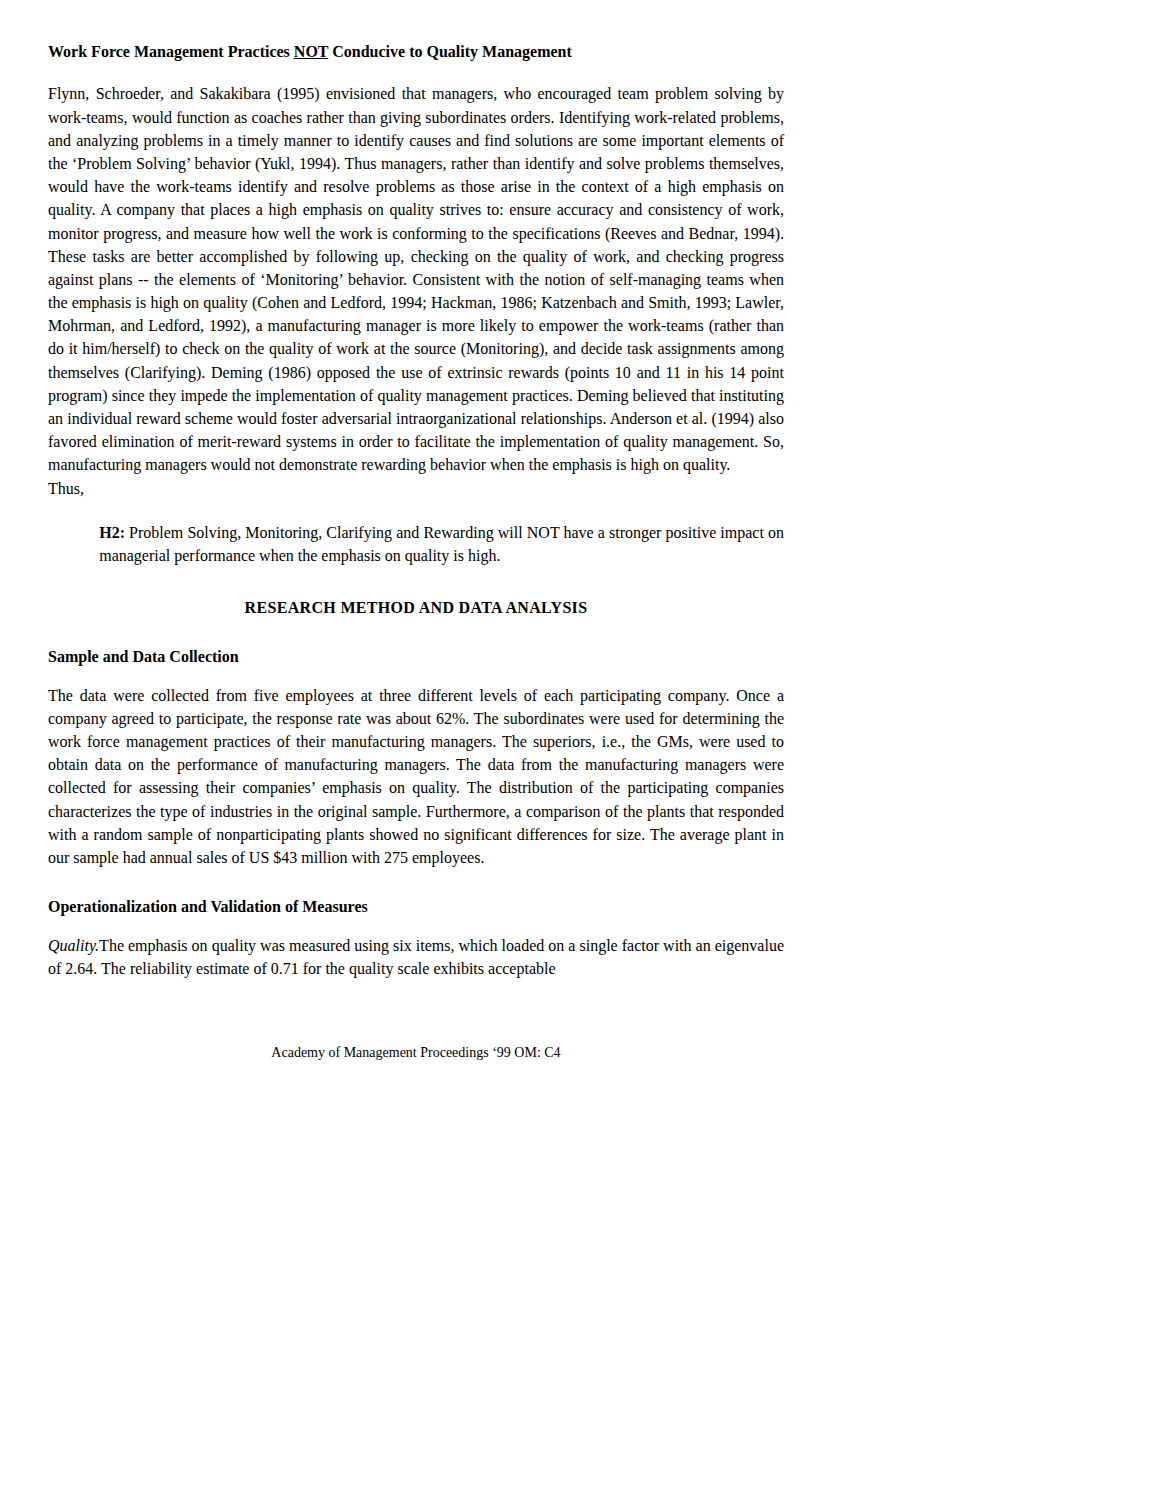Work Force Management Practices NOT Conducive to Quality Management
Flynn, Schroeder, and Sakakibara (1995) envisioned that managers, who encouraged team problem solving by work-teams, would function as coaches rather than giving subordinates orders. Identifying work-related problems, and analyzing problems in a timely manner to identify causes and find solutions are some important elements of the ‘Problem Solving’ behavior (Yukl, 1994). Thus managers, rather than identify and solve problems themselves, would have the work-teams identify and resolve problems as those arise in the context of a high emphasis on quality. A company that places a high emphasis on quality strives to: ensure accuracy and consistency of work, monitor progress, and measure how well the work is conforming to the specifications (Reeves and Bednar, 1994). These tasks are better accomplished by following up, checking on the quality of work, and checking progress against plans -- the elements of ‘Monitoring’ behavior. Consistent with the notion of self-managing teams when the emphasis is high on quality (Cohen and Ledford, 1994; Hackman, 1986; Katzenbach and Smith, 1993; Lawler, Mohrman, and Ledford, 1992), a manufacturing manager is more likely to empower the work-teams (rather than do it him/herself) to check on the quality of work at the source (Monitoring), and decide task assignments among themselves (Clarifying). Deming (1986) opposed the use of extrinsic rewards (points 10 and 11 in his 14 point program) since they impede the implementation of quality management practices. Deming believed that instituting an individual reward scheme would foster adversarial intraorganizational relationships. Anderson et al. (1994) also favored elimination of merit-reward systems in order to facilitate the implementation of quality management. So, manufacturing managers would not demonstrate rewarding behavior when the emphasis is high on quality.
Thus,
H2: Problem Solving, Monitoring, Clarifying and Rewarding will NOT have a stronger positive impact on managerial performance when the emphasis on quality is high.
RESEARCH METHOD AND DATA ANALYSIS
Sample and Data Collection
The data were collected from five employees at three different levels of each participating company. Once a company agreed to participate, the response rate was about 62%. The subordinates were used for determining the work force management practices of their manufacturing managers. The superiors, i.e., the GMs, were used to obtain data on the performance of manufacturing managers. The data from the manufacturing managers were collected for assessing their companies’ emphasis on quality. The distribution of the participating companies characterizes the type of industries in the original sample. Furthermore, a comparison of the plants that responded with a random sample of nonparticipating plants showed no significant differences for size. The average plant in our sample had annual sales of US $43 million with 275 employees.
Operationalization and Validation of Measures
Quality. The emphasis on quality was measured using six items, which loaded on a single factor with an eigenvalue of 2.64. The reliability estimate of 0.71 for the quality scale exhibits acceptable
Academy of Management Proceedings ‘99 OM: C4